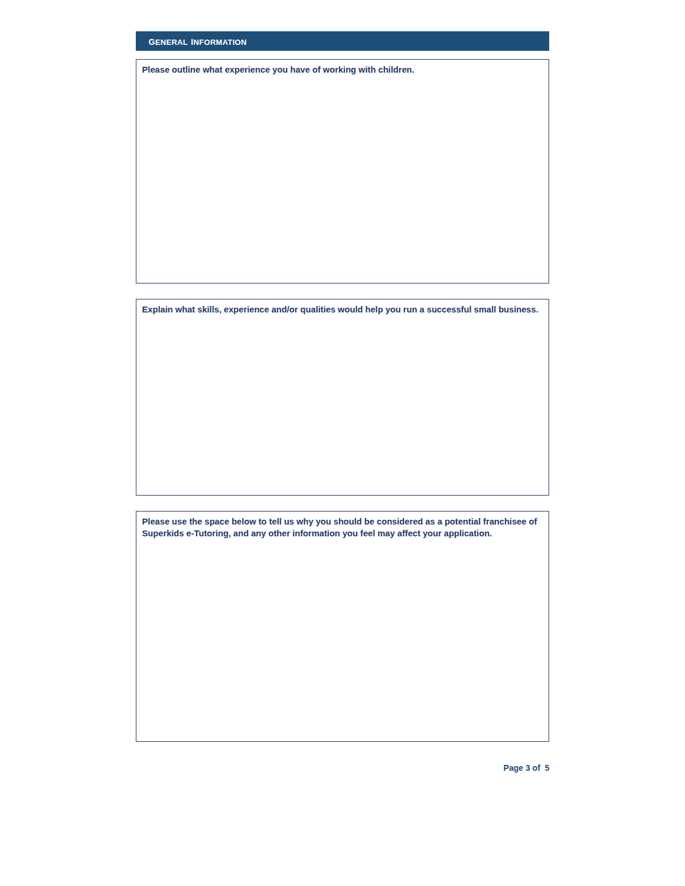General Information
Please outline what experience you have of working with children.
Explain what skills, experience and/or qualities would help you run a successful small business.
Please use the space below to tell us why you should be considered as a potential franchisee of Superkids e-Tutoring, and any other information you feel may affect your application.
Page 3 of 5